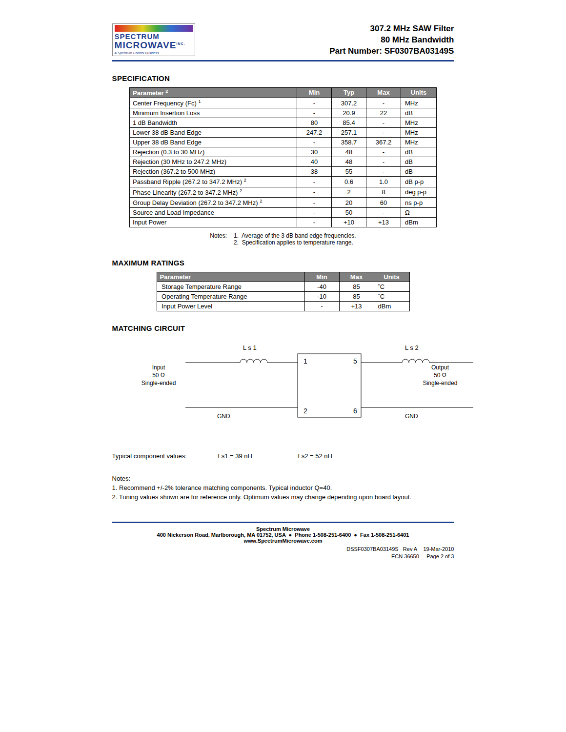SPECTRUM
MICROWAVEINC.
A Spectrum Control Business
307.2 MHz SAW Filter
80 MHz Bandwidth
Part Number: SF0307BA03149S
SPECIFICATION
| Parameter 2 | Min | Typ | Max | Units |
| --- | --- | --- | --- | --- |
| Center Frequency (Fc) 1 | - | 307.2 | - | MHz |
| Minimum Insertion Loss | - | 20.9 | 22 | dB |
| 1 dB Bandwidth | 80 | 85.4 | - | MHz |
| Lower 38 dB Band Edge | 247.2 | 257.1 | - | MHz |
| Upper 38 dB Band Edge | - | 358.7 | 367.2 | MHz |
| Rejection (0.3 to 30 MHz) | 30 | 48 | - | dB |
| Rejection (30 MHz to 247.2 MHz) | 40 | 48 | - | dB |
| Rejection (367.2 to 500 MHz) | 38 | 55 | - | dB |
| Passband Ripple (267.2 to 347.2 MHz) 2 | - | 0.6 | 1.0 | dB p-p |
| Phase Linearity (267.2 to 347.2 MHz) 2 | - | 2 | 8 | deg p-p |
| Group Delay Deviation (267.2 to 347.2 MHz) 2 | - | 20 | 60 | ns p-p |
| Source and Load Impedance | - | 50 | - | Ω |
| Input Power | - | +10 | +13 | dBm |
Notes:
1. Average of the 3 dB band edge frequencies.
2. Specification applies to temperature range.
MAXIMUM RATINGS
| Parameter | Min | Max | Units |
| --- | --- | --- | --- |
| Storage Temperature Range | -40 | 85 | ˚C |
| Operating Temperature Range | -10 | 85 | ˚C |
| Input Power Level | - | +13 | dBm |
MATCHING CIRCUIT
L s 1 L s 2 Input 50 Ω Single-ended Output 50 Ω Single-ended 1 5 2 6 GND GND
Typical component values: Ls1 = 39 nH Ls2 = 52 nH
Notes:
1. Recommend +/-2% tolerance matching components. Typical inductor Q=40.
2. Tuning values shown are for reference only. Optimum values may change depending upon board layout.
Spectrum Microwave
400 Nickerson Road, Marlborough, MA 01752, USA ● Phone 1-508-251-6400 ● Fax 1-508-251-6401
www.SpectrumMicrowave.com
DSSF0307BA03149S Rev A 19-Mar-2010
ECN 36650 Page 2 of 3